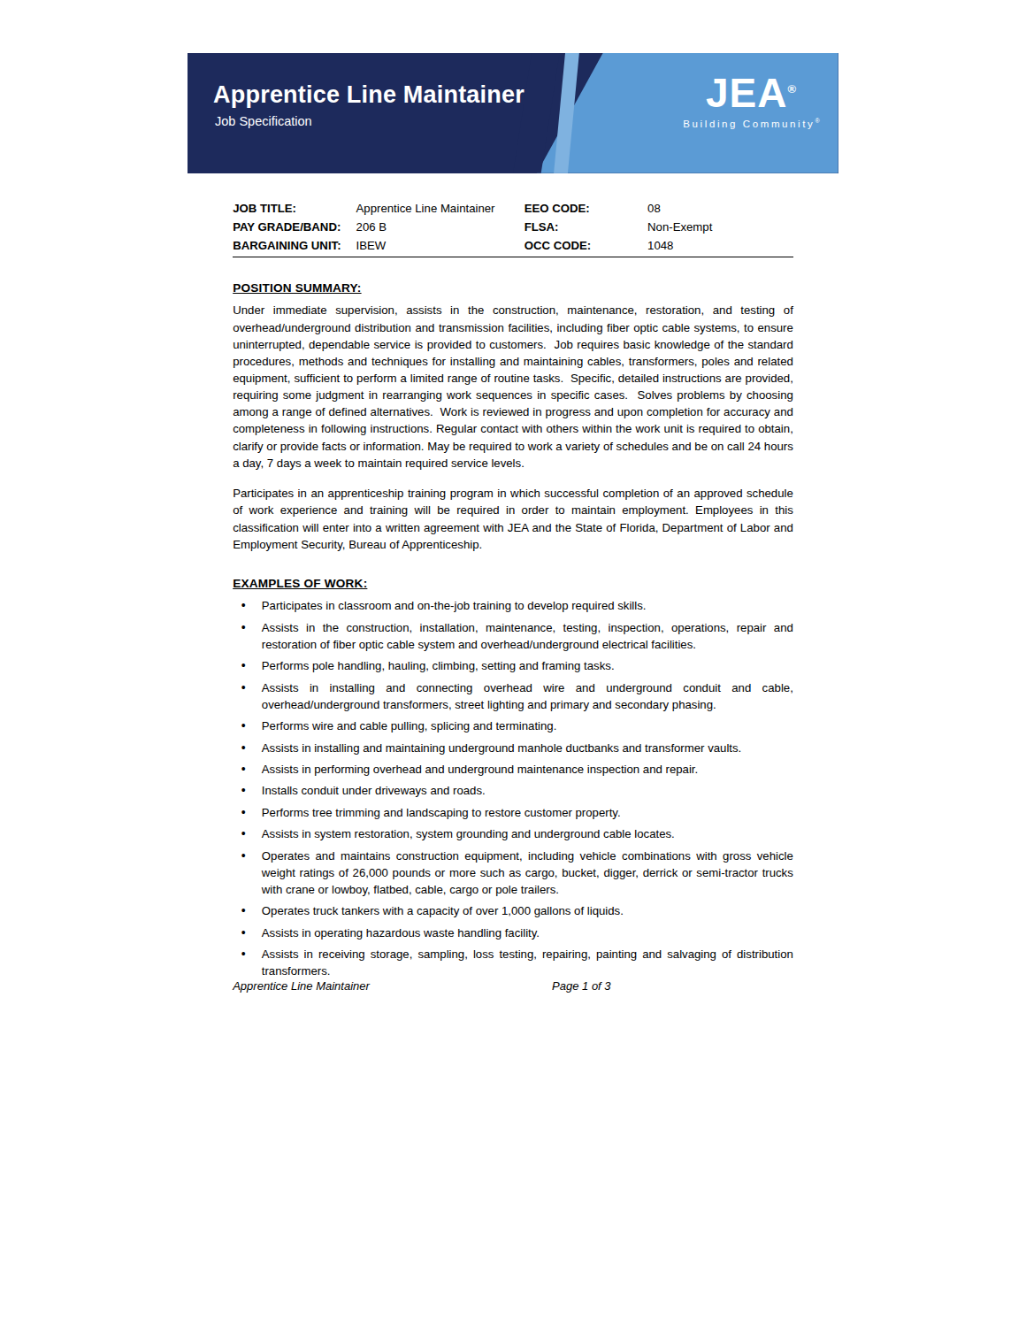Apprentice Line Maintainer
Job Specification
JEA®
Building Community®
| JOB TITLE: | Apprentice Line Maintainer | EEO CODE: | 08 |
| PAY GRADE/BAND: | 206 B | FLSA: | Non-Exempt |
| BARGAINING UNIT: | IBEW | OCC CODE: | 1048 |
POSITION SUMMARY:
Under immediate supervision, assists in the construction, maintenance, restoration, and testing of overhead/underground distribution and transmission facilities, including fiber optic cable systems, to ensure uninterrupted, dependable service is provided to customers. Job requires basic knowledge of the standard procedures, methods and techniques for installing and maintaining cables, transformers, poles and related equipment, sufficient to perform a limited range of routine tasks. Specific, detailed instructions are provided, requiring some judgment in rearranging work sequences in specific cases. Solves problems by choosing among a range of defined alternatives. Work is reviewed in progress and upon completion for accuracy and completeness in following instructions. Regular contact with others within the work unit is required to obtain, clarify or provide facts or information. May be required to work a variety of schedules and be on call 24 hours a day, 7 days a week to maintain required service levels.
Participates in an apprenticeship training program in which successful completion of an approved schedule of work experience and training will be required in order to maintain employment. Employees in this classification will enter into a written agreement with JEA and the State of Florida, Department of Labor and Employment Security, Bureau of Apprenticeship.
EXAMPLES OF WORK:
Participates in classroom and on-the-job training to develop required skills.
Assists in the construction, installation, maintenance, testing, inspection, operations, repair and restoration of fiber optic cable system and overhead/underground electrical facilities.
Performs pole handling, hauling, climbing, setting and framing tasks.
Assists in installing and connecting overhead wire and underground conduit and cable, overhead/underground transformers, street lighting and primary and secondary phasing.
Performs wire and cable pulling, splicing and terminating.
Assists in installing and maintaining underground manhole ductbanks and transformer vaults.
Assists in performing overhead and underground maintenance inspection and repair.
Installs conduit under driveways and roads.
Performs tree trimming and landscaping to restore customer property.
Assists in system restoration, system grounding and underground cable locates.
Operates and maintains construction equipment, including vehicle combinations with gross vehicle weight ratings of 26,000 pounds or more such as cargo, bucket, digger, derrick or semi-tractor trucks with crane or lowboy, flatbed, cable, cargo or pole trailers.
Operates truck tankers with a capacity of over 1,000 gallons of liquids.
Assists in operating hazardous waste handling facility.
Assists in receiving storage, sampling, loss testing, repairing, painting and salvaging of distribution transformers.
Apprentice Line Maintainer
Page 1 of 3